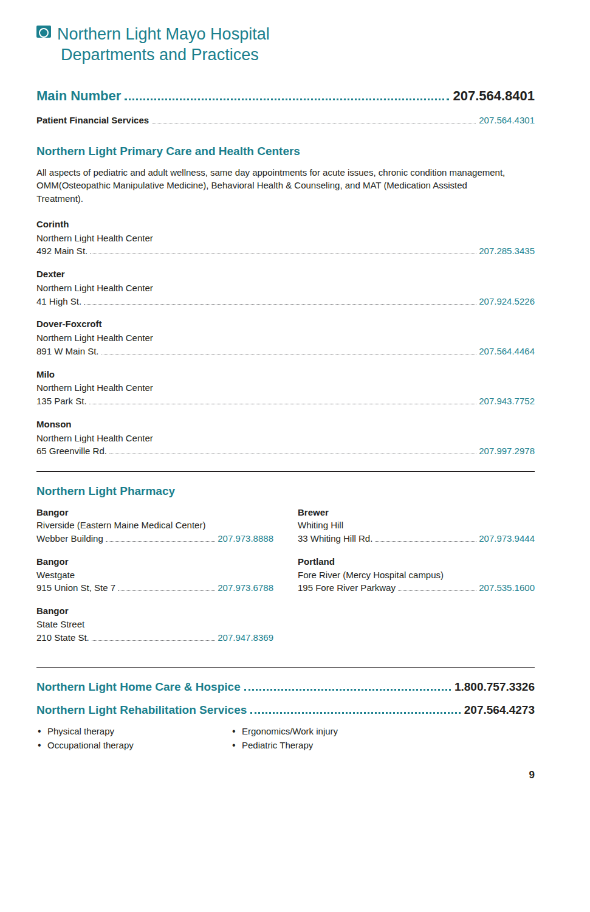Northern Light Mayo HospitalDepartments and Practices
Main Number 207.564.8401
Patient Financial Services 207.564.4301
Northern Light Primary Care and Health Centers
All aspects of pediatric and adult wellness, same day appointments for acute issues, chronic condition management, OMM(Osteopathic Manipulative Medicine), Behavioral Health & Counseling, and MAT (Medication Assisted Treatment).
Corinth
Northern Light Health Center
492 Main St. 207.285.3435
Dexter
Northern Light Health Center
41 High St. 207.924.5226
Dover-Foxcroft
Northern Light Health Center
891 W Main St. 207.564.4464
Milo
Northern Light Health Center
135 Park St. 207.943.7752
Monson
Northern Light Health Center
65 Greenville Rd. 207.997.2978
Northern Light Pharmacy
Bangor
Riverside (Eastern Maine Medical Center)
Webber Building 207.973.8888
Bangor
Westgate
915 Union St, Ste 7 207.973.6788
Bangor
State Street
210 State St. 207.947.8369
Brewer
Whiting Hill
33 Whiting Hill Rd. 207.973.9444
Portland
Fore River (Mercy Hospital campus)
195 Fore River Parkway 207.535.1600
Northern Light Home Care & Hospice 1.800.757.3326
Northern Light Rehabilitation Services 207.564.4273
Physical therapy
Ergonomics/Work injury
Occupational therapy
Pediatric Therapy
9